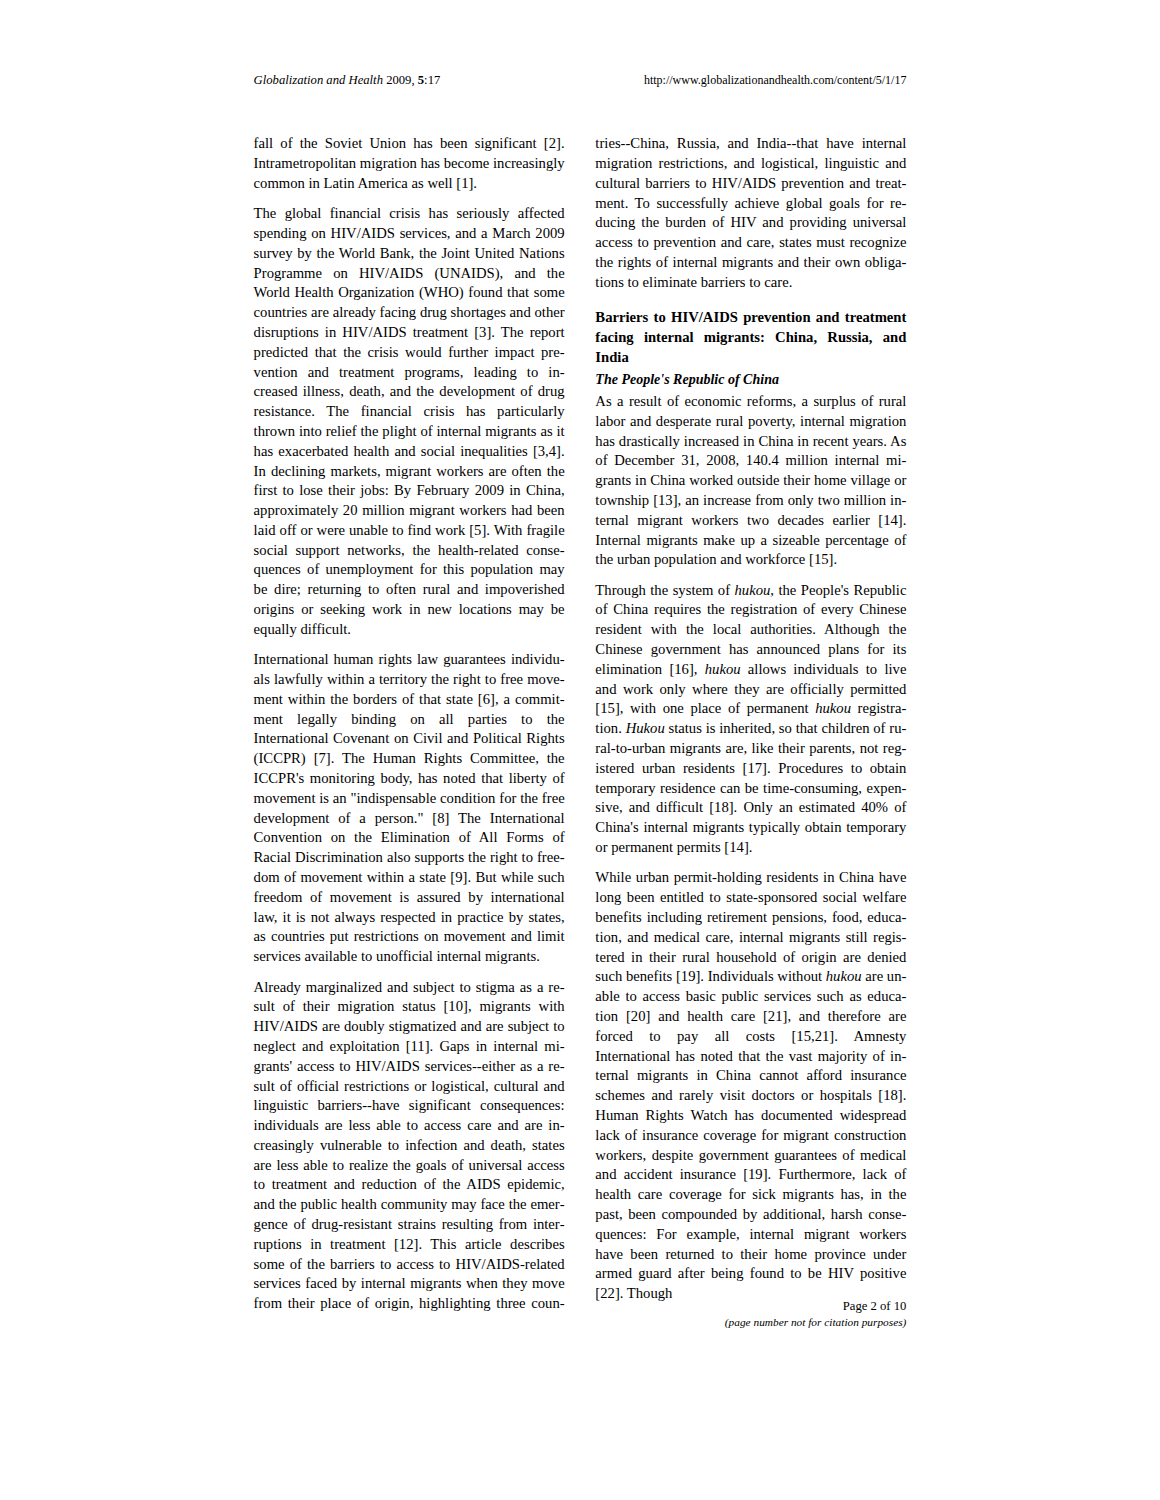Globalization and Health 2009, 5:17
http://www.globalizationandhealth.com/content/5/1/17
fall of the Soviet Union has been significant [2]. Intrametropolitan migration has become increasingly common in Latin America as well [1].
The global financial crisis has seriously affected spending on HIV/AIDS services, and a March 2009 survey by the World Bank, the Joint United Nations Programme on HIV/AIDS (UNAIDS), and the World Health Organization (WHO) found that some countries are already facing drug shortages and other disruptions in HIV/AIDS treatment [3]. The report predicted that the crisis would further impact prevention and treatment programs, leading to increased illness, death, and the development of drug resistance. The financial crisis has particularly thrown into relief the plight of internal migrants as it has exacerbated health and social inequalities [3,4]. In declining markets, migrant workers are often the first to lose their jobs: By February 2009 in China, approximately 20 million migrant workers had been laid off or were unable to find work [5]. With fragile social support networks, the health-related consequences of unemployment for this population may be dire; returning to often rural and impoverished origins or seeking work in new locations may be equally difficult.
International human rights law guarantees individuals lawfully within a territory the right to free movement within the borders of that state [6], a commitment legally binding on all parties to the International Covenant on Civil and Political Rights (ICCPR) [7]. The Human Rights Committee, the ICCPR's monitoring body, has noted that liberty of movement is an "indispensable condition for the free development of a person." [8] The International Convention on the Elimination of All Forms of Racial Discrimination also supports the right to freedom of movement within a state [9]. But while such freedom of movement is assured by international law, it is not always respected in practice by states, as countries put restrictions on movement and limit services available to unofficial internal migrants.
Already marginalized and subject to stigma as a result of their migration status [10], migrants with HIV/AIDS are doubly stigmatized and are subject to neglect and exploitation [11]. Gaps in internal migrants' access to HIV/AIDS services--either as a result of official restrictions or logistical, cultural and linguistic barriers--have significant consequences: individuals are less able to access care and are increasingly vulnerable to infection and death, states are less able to realize the goals of universal access to treatment and reduction of the AIDS epidemic, and the public health community may face the emergence of drug-resistant strains resulting from interruptions in treatment [12]. This article describes some of the barriers to access to HIV/AIDS-related services faced by internal migrants when they move from their place of origin, highlighting three countries--China, Russia, and India--that have internal migration restrictions, and logistical, linguistic and cultural barriers to HIV/AIDS prevention and treatment. To successfully achieve global goals for reducing the burden of HIV and providing universal access to prevention and care, states must recognize the rights of internal migrants and their own obligations to eliminate barriers to care.
Barriers to HIV/AIDS prevention and treatment facing internal migrants: China, Russia, and India
The People's Republic of China
As a result of economic reforms, a surplus of rural labor and desperate rural poverty, internal migration has drastically increased in China in recent years. As of December 31, 2008, 140.4 million internal migrants in China worked outside their home village or township [13], an increase from only two million internal migrant workers two decades earlier [14]. Internal migrants make up a sizeable percentage of the urban population and workforce [15].
Through the system of hukou, the People's Republic of China requires the registration of every Chinese resident with the local authorities. Although the Chinese government has announced plans for its elimination [16], hukou allows individuals to live and work only where they are officially permitted [15], with one place of permanent hukou registration. Hukou status is inherited, so that children of rural-to-urban migrants are, like their parents, not registered urban residents [17]. Procedures to obtain temporary residence can be time-consuming, expensive, and difficult [18]. Only an estimated 40% of China's internal migrants typically obtain temporary or permanent permits [14].
While urban permit-holding residents in China have long been entitled to state-sponsored social welfare benefits including retirement pensions, food, education, and medical care, internal migrants still registered in their rural household of origin are denied such benefits [19]. Individuals without hukou are unable to access basic public services such as education [20] and health care [21], and therefore are forced to pay all costs [15,21]. Amnesty International has noted that the vast majority of internal migrants in China cannot afford insurance schemes and rarely visit doctors or hospitals [18]. Human Rights Watch has documented widespread lack of insurance coverage for migrant construction workers, despite government guarantees of medical and accident insurance [19]. Furthermore, lack of health care coverage for sick migrants has, in the past, been compounded by additional, harsh consequences: For example, internal migrant workers have been returned to their home province under armed guard after being found to be HIV positive [22]. Though
Page 2 of 10
(page number not for citation purposes)